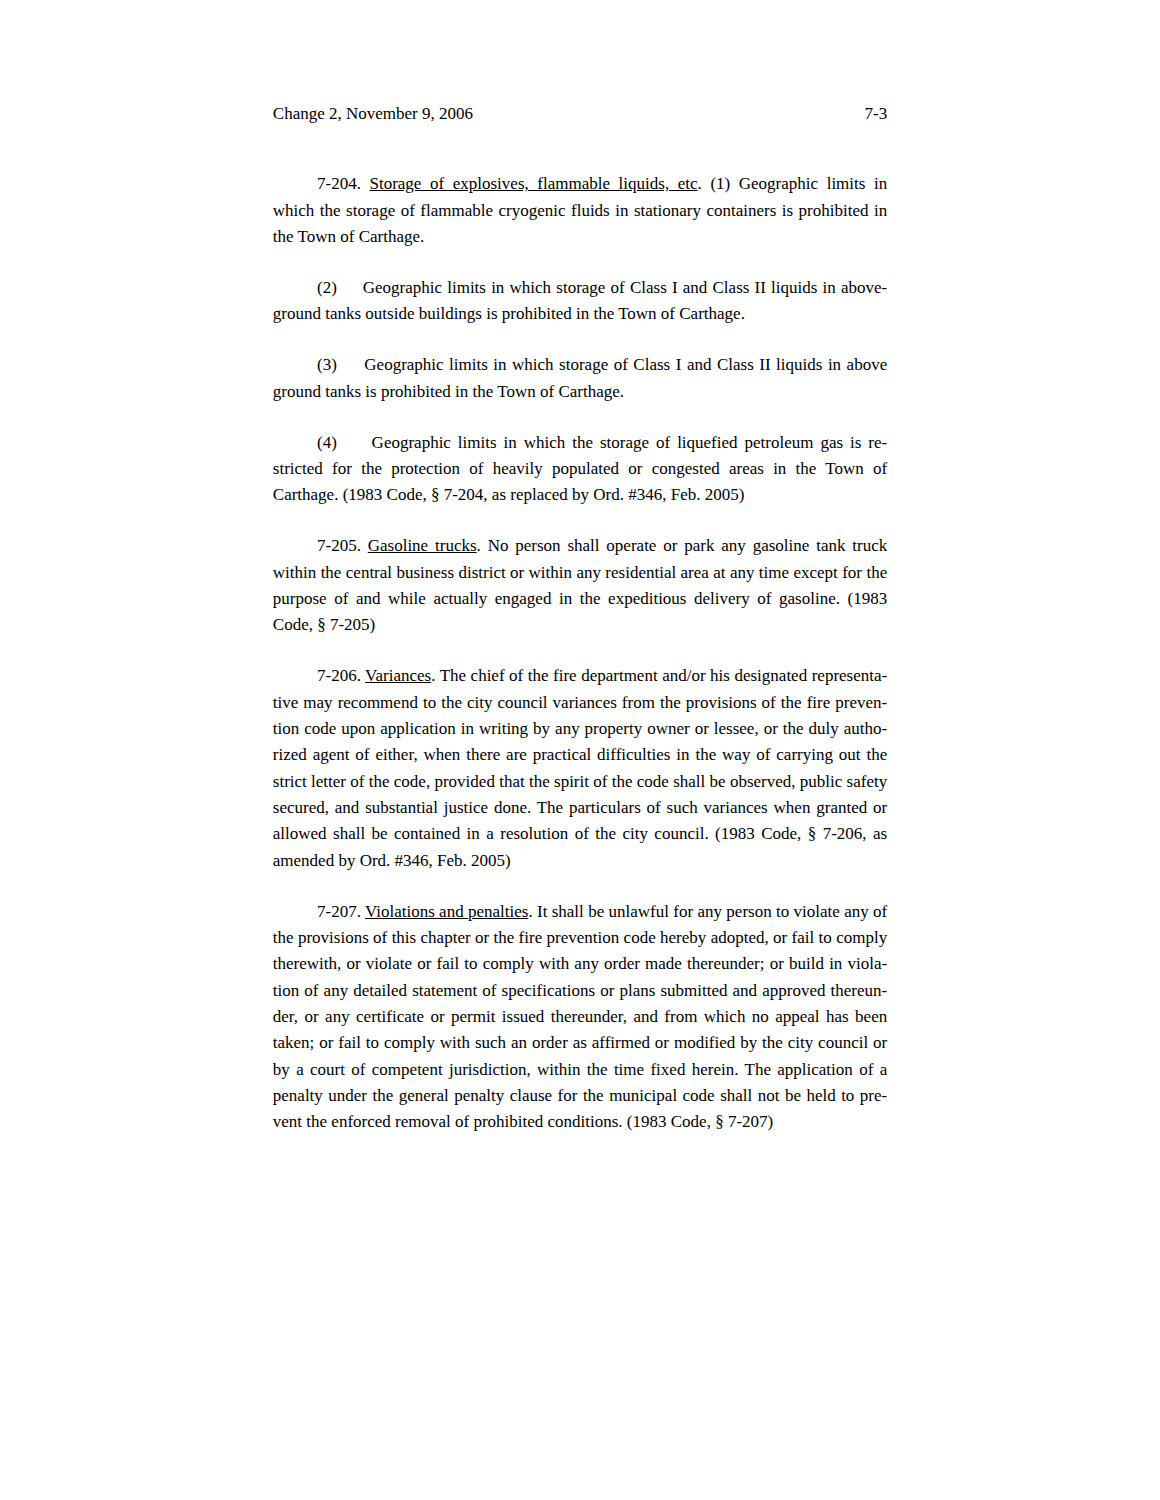Change 2, November 9, 2006
7-3
7-204. Storage of explosives, flammable liquids, etc. (1) Geographic limits in which the storage of flammable cryogenic fluids in stationary containers is prohibited in the Town of Carthage.
(2) Geographic limits in which storage of Class I and Class II liquids in above-ground tanks outside buildings is prohibited in the Town of Carthage.
(3) Geographic limits in which storage of Class I and Class II liquids in above ground tanks is prohibited in the Town of Carthage.
(4) Geographic limits in which the storage of liquefied petroleum gas is restricted for the protection of heavily populated or congested areas in the Town of Carthage. (1983 Code, § 7-204, as replaced by Ord. #346, Feb. 2005)
7-205. Gasoline trucks. No person shall operate or park any gasoline tank truck within the central business district or within any residential area at any time except for the purpose of and while actually engaged in the expeditious delivery of gasoline. (1983 Code, § 7-205)
7-206. Variances. The chief of the fire department and/or his designated representative may recommend to the city council variances from the provisions of the fire prevention code upon application in writing by any property owner or lessee, or the duly authorized agent of either, when there are practical difficulties in the way of carrying out the strict letter of the code, provided that the spirit of the code shall be observed, public safety secured, and substantial justice done. The particulars of such variances when granted or allowed shall be contained in a resolution of the city council. (1983 Code, § 7-206, as amended by Ord. #346, Feb. 2005)
7-207. Violations and penalties. It shall be unlawful for any person to violate any of the provisions of this chapter or the fire prevention code hereby adopted, or fail to comply therewith, or violate or fail to comply with any order made thereunder; or build in violation of any detailed statement of specifications or plans submitted and approved thereunder, or any certificate or permit issued thereunder, and from which no appeal has been taken; or fail to comply with such an order as affirmed or modified by the city council or by a court of competent jurisdiction, within the time fixed herein. The application of a penalty under the general penalty clause for the municipal code shall not be held to prevent the enforced removal of prohibited conditions. (1983 Code, § 7-207)